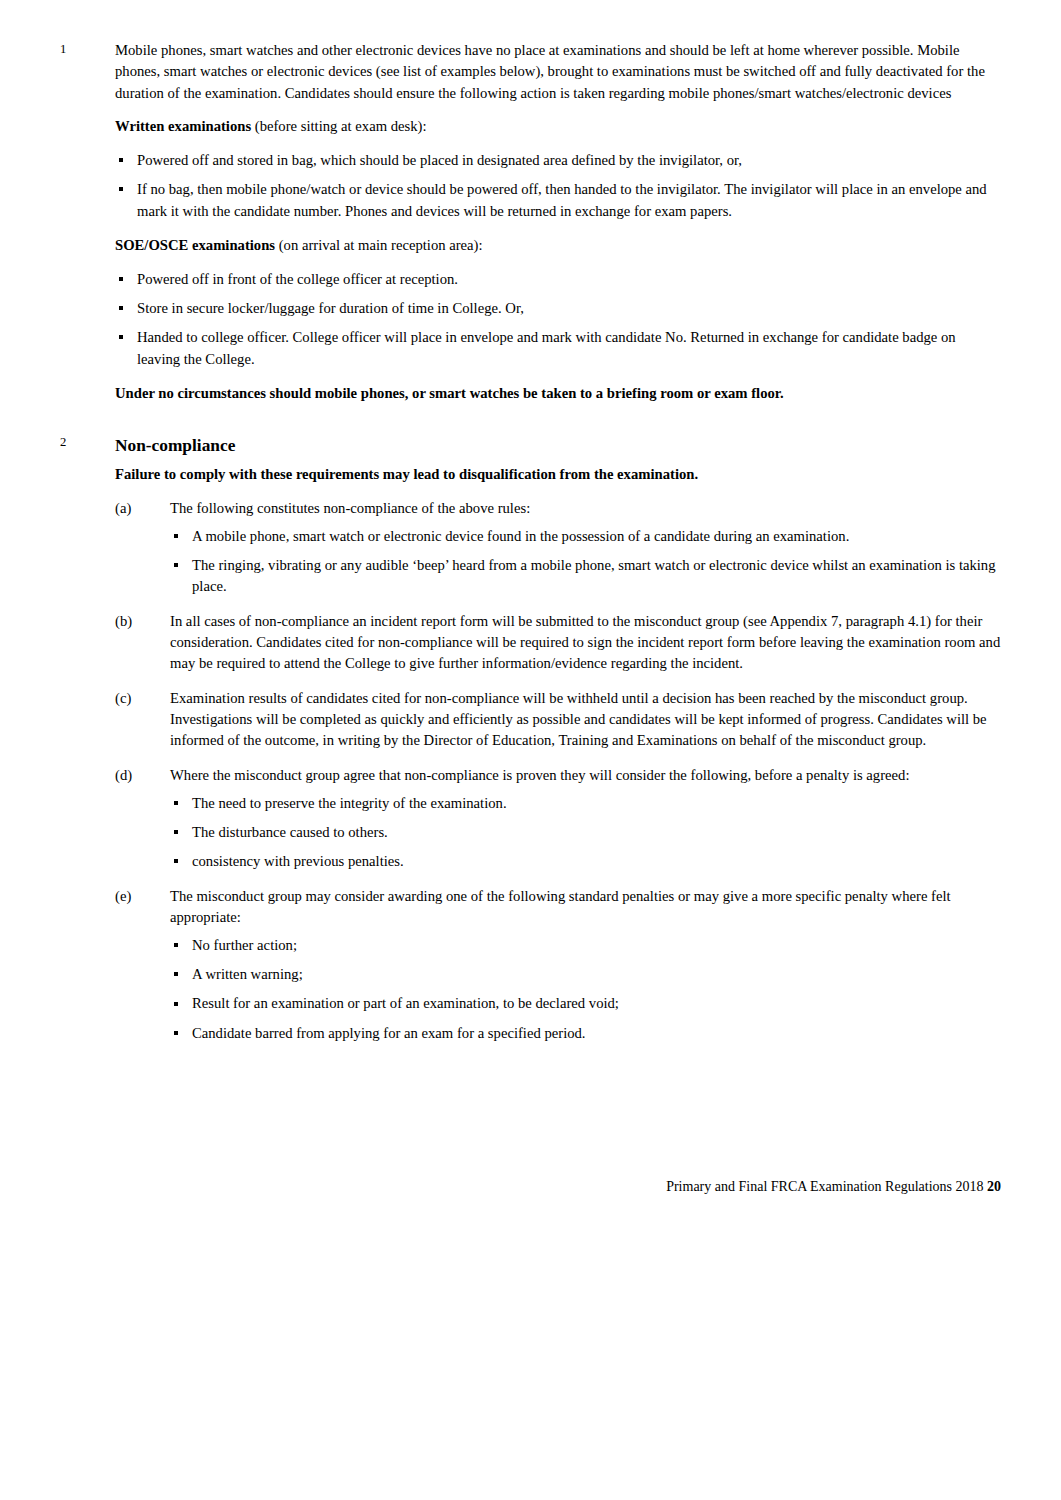1
Mobile phones, smart watches and other electronic devices have no place at examinations and should be left at home wherever possible. Mobile phones, smart watches or electronic devices (see list of examples below), brought to examinations must be switched off and fully deactivated for the duration of the examination. Candidates should ensure the following action is taken regarding mobile phones/smart watches/electronic devices
Written examinations (before sitting at exam desk):
Powered off and stored in bag, which should be placed in designated area defined by the invigilator, or,
If no bag, then mobile phone/watch or device should be powered off, then handed to the invigilator. The invigilator will place in an envelope and mark it with the candidate number. Phones and devices will be returned in exchange for exam papers.
SOE/OSCE examinations (on arrival at main reception area):
Powered off in front of the college officer at reception.
Store in secure locker/luggage for duration of time in College. Or,
Handed to college officer. College officer will place in envelope and mark with candidate No. Returned in exchange for candidate badge on leaving the College.
Under no circumstances should mobile phones, or smart watches be taken to a briefing room or exam floor.
2
Non-compliance
Failure to comply with these requirements may lead to disqualification from the examination.
The following constitutes non-compliance of the above rules:
A mobile phone, smart watch or electronic device found in the possession of a candidate during an examination.
The ringing, vibrating or any audible ‘beep’ heard from a mobile phone, smart watch or electronic device whilst an examination is taking place.
In all cases of non-compliance an incident report form will be submitted to the misconduct group (see Appendix 7, paragraph 4.1) for their consideration. Candidates cited for non-compliance will be required to sign the incident report form before leaving the examination room and may be required to attend the College to give further information/evidence regarding the incident.
Examination results of candidates cited for non-compliance will be withheld until a decision has been reached by the misconduct group. Investigations will be completed as quickly and efficiently as possible and candidates will be kept informed of progress. Candidates will be informed of the outcome, in writing by the Director of Education, Training and Examinations on behalf of the misconduct group.
Where the misconduct group agree that non-compliance is proven they will consider the following, before a penalty is agreed:
The need to preserve the integrity of the examination.
The disturbance caused to others.
consistency with previous penalties.
The misconduct group may consider awarding one of the following standard penalties or may give a more specific penalty where felt appropriate:
No further action;
A written warning;
Result for an examination or part of an examination, to be declared void;
Candidate barred from applying for an exam for a specified period.
Primary and Final FRCA Examination Regulations 2018 20